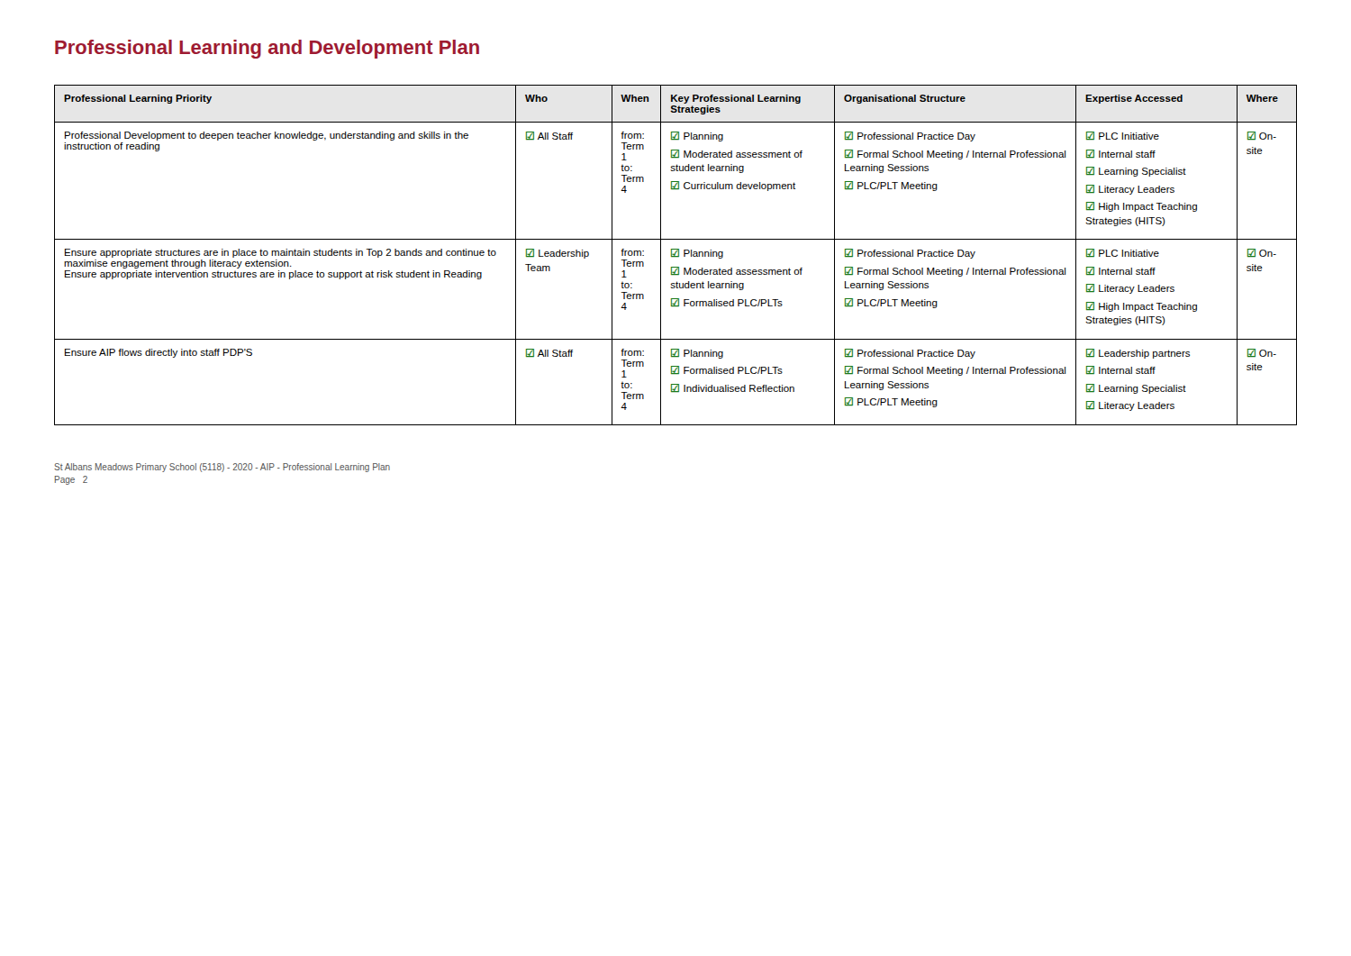Professional Learning and Development Plan
| Professional Learning Priority | Who | When | Key Professional Learning Strategies | Organisational Structure | Expertise Accessed | Where |
| --- | --- | --- | --- | --- | --- | --- |
| Professional Development to deepen teacher knowledge, understanding and skills in the instruction of reading | ☑ All Staff | from: Term 1 to: Term 4 | ☑ Planning ☑ Moderated assessment of student learning ☑ Curriculum development | ☑ Professional Practice Day ☑ Formal School Meeting / Internal Professional Learning Sessions ☑ PLC/PLT Meeting | ☑ PLC Initiative ☑ Internal staff ☑ Learning Specialist ☑ Literacy Leaders ☑ High Impact Teaching Strategies (HITS) | ☑ On-site |
| Ensure appropriate structures are in place to maintain students in Top 2 bands and continue to maximise engagement through literacy extension. Ensure appropriate intervention structures are in place to support at risk student in Reading | ☑ Leadership Team | from: Term 1 to: Term 4 | ☑ Planning ☑ Moderated assessment of student learning ☑ Formalised PLC/PLTs | ☑ Professional Practice Day ☑ Formal School Meeting / Internal Professional Learning Sessions ☑ PLC/PLT Meeting | ☑ PLC Initiative ☑ Internal staff ☑ Literacy Leaders ☑ High Impact Teaching Strategies (HITS) | ☑ On-site |
| Ensure AIP flows directly into staff PDP'S | ☑ All Staff | from: Term 1 to: Term 4 | ☑ Planning ☑ Formalised PLC/PLTs ☑ Individualised Reflection | ☑ Professional Practice Day ☑ Formal School Meeting / Internal Professional Learning Sessions ☑ PLC/PLT Meeting | ☑ Leadership partners ☑ Internal staff ☑ Learning Specialist ☑ Literacy Leaders | ☑ On-site |
St Albans Meadows Primary School (5118) - 2020 - AIP - Professional Learning Plan
Page 2